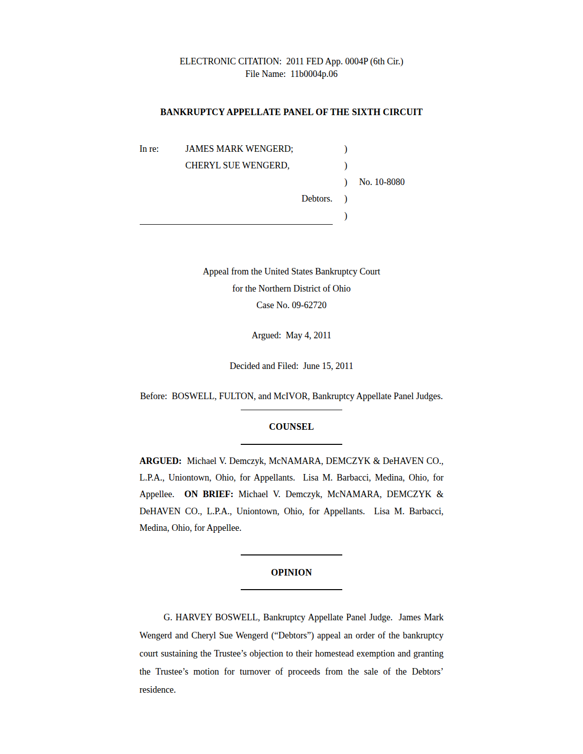ELECTRONIC CITATION: 2011 FED App. 0004P (6th Cir.)
File Name: 11b0004p.06
BANKRUPTCY APPELLATE PANEL OF THE SIXTH CIRCUIT
| In re: | JAMES MARK WENGERD; | ) | |
| | CHERYL SUE WENGERD, | ) | |
| | | ) | No. 10-8080 |
| | Debtors. | ) | |
| | ) | |
Appeal from the United States Bankruptcy Court
for the Northern District of Ohio
Case No. 09-62720
Argued: May 4, 2011
Decided and Filed: June 15, 2011
Before: BOSWELL, FULTON, and McIVOR, Bankruptcy Appellate Panel Judges.
COUNSEL
ARGUED: Michael V. Demczyk, McNAMARA, DEMCZYK & DeHAVEN CO., L.P.A., Uniontown, Ohio, for Appellants. Lisa M. Barbacci, Medina, Ohio, for Appellee. ON BRIEF: Michael V. Demczyk, McNAMARA, DEMCZYK & DeHAVEN CO., L.P.A., Uniontown, Ohio, for Appellants. Lisa M. Barbacci, Medina, Ohio, for Appellee.
OPINION
G. HARVEY BOSWELL, Bankruptcy Appellate Panel Judge. James Mark Wengerd and Cheryl Sue Wengerd (“Debtors”) appeal an order of the bankruptcy court sustaining the Trustee’s objection to their homestead exemption and granting the Trustee’s motion for turnover of proceeds from the sale of the Debtors’ residence.